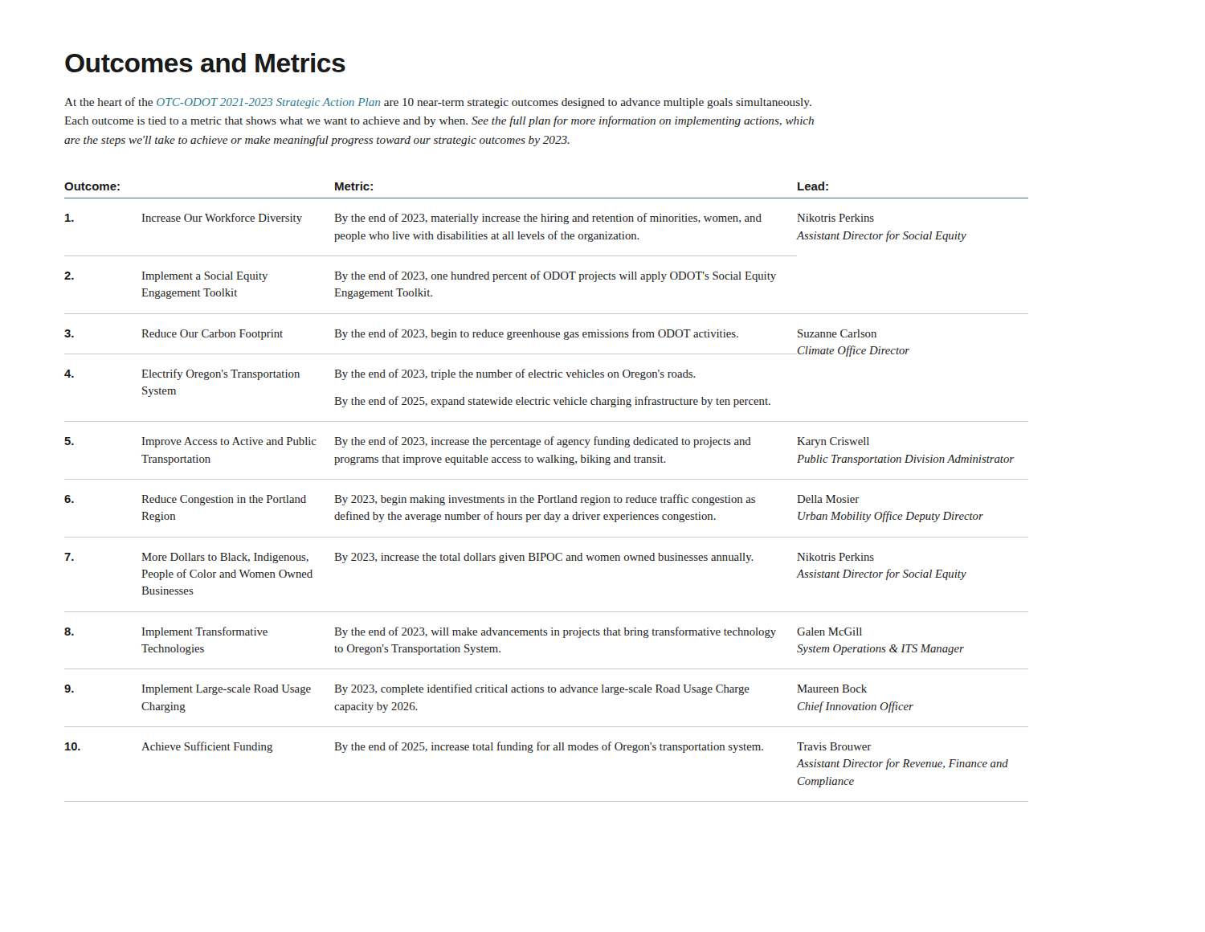Outcomes and Metrics
At the heart of the OTC-ODOT 2021-2023 Strategic Action Plan are 10 near-term strategic outcomes designed to advance multiple goals simultaneously. Each outcome is tied to a metric that shows what we want to achieve and by when. See the full plan for more information on implementing actions, which are the steps we'll take to achieve or make meaningful progress toward our strategic outcomes by 2023.
| Outcome: | Metric: | Lead: |
| --- | --- | --- |
| 1. | Increase Our Workforce Diversity | By the end of 2023, materially increase the hiring and retention of minorities, women, and people who live with disabilities at all levels of the organization. | Nikotris Perkins Assistant Director for Social Equity |
| 2. | Implement a Social Equity Engagement Toolkit | By the end of 2023, one hundred percent of ODOT projects will apply ODOT's Social Equity Engagement Toolkit. |
| 3. | Reduce Our Carbon Footprint | By the end of 2023, begin to reduce greenhouse gas emissions from ODOT activities. | Suzanne Carlson Climate Office Director |
| 4. | Electrify Oregon's Transportation System | By the end of 2023, triple the number of electric vehicles on Oregon's roads. By the end of 2025, expand statewide electric vehicle charging infrastructure by ten percent. |
| 5. | Improve Access to Active and Public Transportation | By the end of 2023, increase the percentage of agency funding dedicated to projects and programs that improve equitable access to walking, biking and transit. | Karyn Criswell Public Transportation Division Administrator |
| 6. | Reduce Congestion in the Portland Region | By 2023, begin making investments in the Portland region to reduce traffic congestion as defined by the average number of hours per day a driver experiences congestion. | Della Mosier Urban Mobility Office Deputy Director |
| 7. | More Dollars to Black, Indigenous, People of Color and Women Owned Businesses | By 2023, increase the total dollars given BIPOC and women owned businesses annually. | Nikotris Perkins Assistant Director for Social Equity |
| 8. | Implement Transformative Technologies | By the end of 2023, will make advancements in projects that bring transformative technology to Oregon's Transportation System. | Galen McGill System Operations & ITS Manager |
| 9. | Implement Large-scale Road Usage Charging | By 2023, complete identified critical actions to advance large-scale Road Usage Charge capacity by 2026. | Maureen Bock Chief Innovation Officer |
| 10. | Achieve Sufficient Funding | By the end of 2025, increase total funding for all modes of Oregon's transportation system. | Travis Brouwer Assistant Director for Revenue, Finance and Compliance |